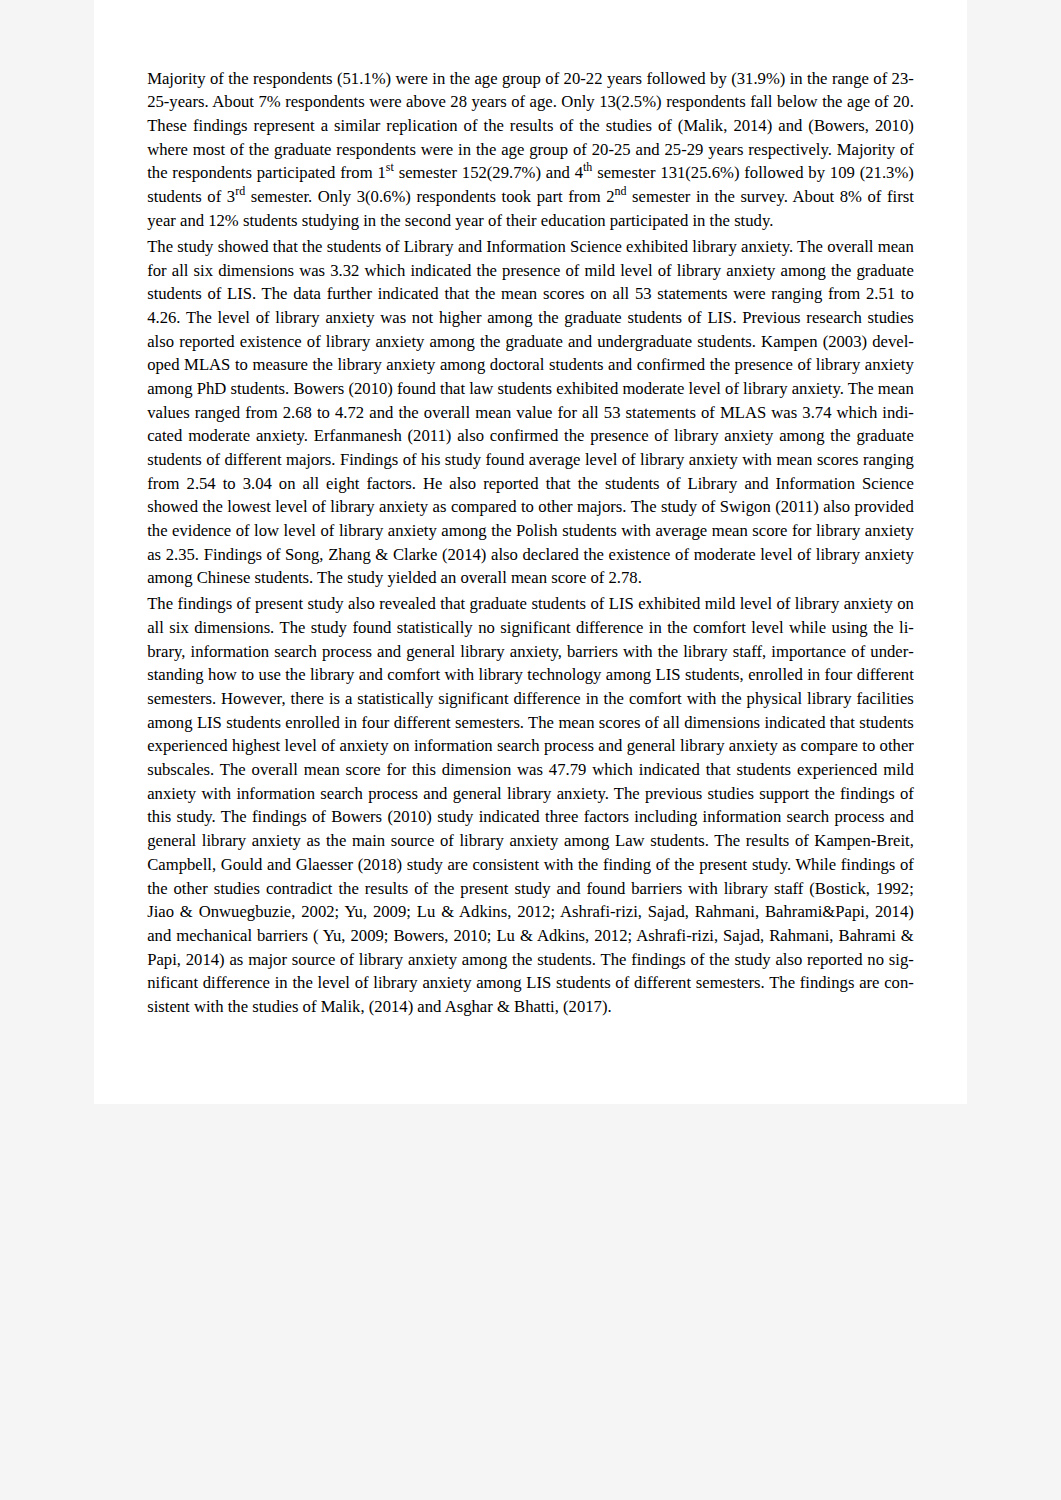Majority of the respondents (51.1%) were in the age group of 20-22 years followed by (31.9%) in the range of 23-25-years. About 7% respondents were above 28 years of age. Only 13(2.5%) respondents fall below the age of 20. These findings represent a similar replication of the results of the studies of (Malik, 2014) and (Bowers, 2010) where most of the graduate respondents were in the age group of 20-25 and 25-29 years respectively. Majority of the respondents participated from 1st semester 152(29.7%) and 4th semester 131(25.6%) followed by 109 (21.3%) students of 3rd semester. Only 3(0.6%) respondents took part from 2nd semester in the survey. About 8% of first year and 12% students studying in the second year of their education participated in the study.
The study showed that the students of Library and Information Science exhibited library anxiety. The overall mean for all six dimensions was 3.32 which indicated the presence of mild level of library anxiety among the graduate students of LIS. The data further indicated that the mean scores on all 53 statements were ranging from 2.51 to 4.26. The level of library anxiety was not higher among the graduate students of LIS. Previous research studies also reported existence of library anxiety among the graduate and undergraduate students. Kampen (2003) developed MLAS to measure the library anxiety among doctoral students and confirmed the presence of library anxiety among PhD students. Bowers (2010) found that law students exhibited moderate level of library anxiety. The mean values ranged from 2.68 to 4.72 and the overall mean value for all 53 statements of MLAS was 3.74 which indicated moderate anxiety. Erfanmanesh (2011) also confirmed the presence of library anxiety among the graduate students of different majors. Findings of his study found average level of library anxiety with mean scores ranging from 2.54 to 3.04 on all eight factors. He also reported that the students of Library and Information Science showed the lowest level of library anxiety as compared to other majors. The study of Swigon (2011) also provided the evidence of low level of library anxiety among the Polish students with average mean score for library anxiety as 2.35. Findings of Song, Zhang & Clarke (2014) also declared the existence of moderate level of library anxiety among Chinese students. The study yielded an overall mean score of 2.78.
The findings of present study also revealed that graduate students of LIS exhibited mild level of library anxiety on all six dimensions. The study found statistically no significant difference in the comfort level while using the library, information search process and general library anxiety, barriers with the library staff, importance of understanding how to use the library and comfort with library technology among LIS students, enrolled in four different semesters. However, there is a statistically significant difference in the comfort with the physical library facilities among LIS students enrolled in four different semesters. The mean scores of all dimensions indicated that students experienced highest level of anxiety on information search process and general library anxiety as compare to other subscales. The overall mean score for this dimension was 47.79 which indicated that students experienced mild anxiety with information search process and general library anxiety. The previous studies support the findings of this study. The findings of Bowers (2010) study indicated three factors including information search process and general library anxiety as the main source of library anxiety among Law students. The results of Kampen-Breit, Campbell, Gould and Glaesser (2018) study are consistent with the finding of the present study. While findings of the other studies contradict the results of the present study and found barriers with library staff (Bostick, 1992; Jiao & Onwuegbuzie, 2002; Yu, 2009; Lu & Adkins, 2012; Ashrafi-rizi, Sajad, Rahmani, Bahrami&Papi, 2014) and mechanical barriers ( Yu, 2009; Bowers, 2010; Lu & Adkins, 2012; Ashrafi-rizi, Sajad, Rahmani, Bahrami & Papi, 2014) as major source of library anxiety among the students. The findings of the study also reported no significant difference in the level of library anxiety among LIS students of different semesters. The findings are consistent with the studies of Malik, (2014) and Asghar & Bhatti, (2017).